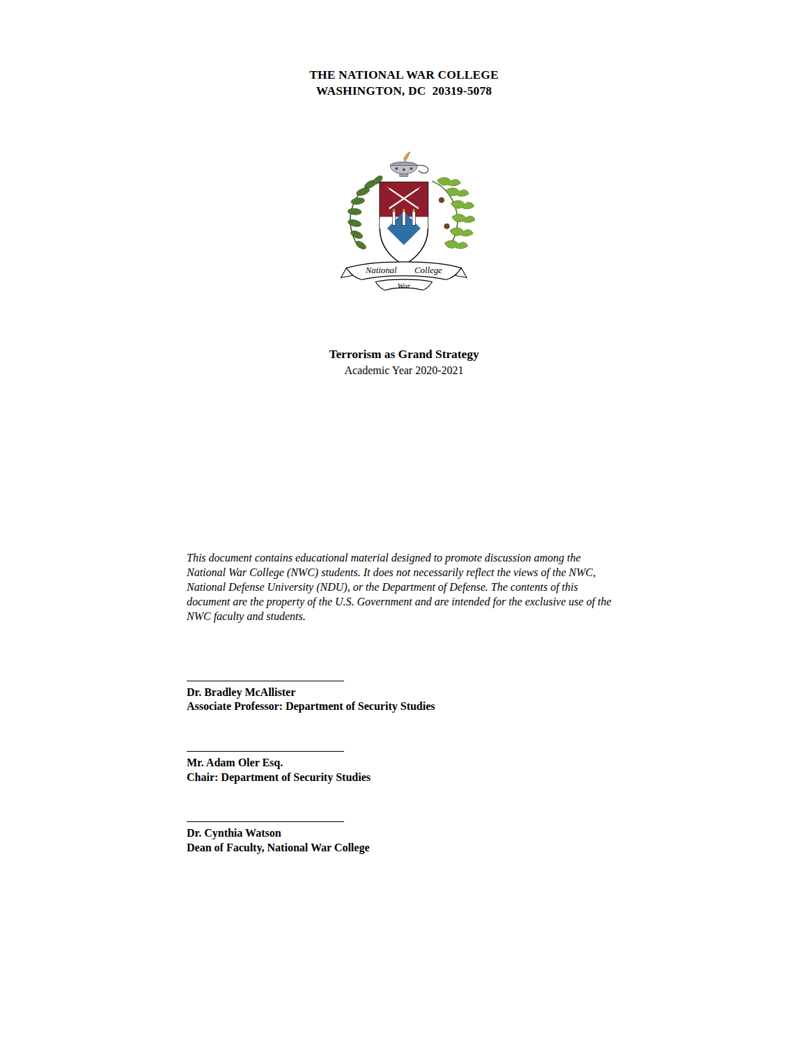THE NATIONAL WAR COLLEGE
WASHINGTON, DC 20319-5078
National College War
Terrorism as Grand Strategy
Academic Year 2020-2021
This document contains educational material designed to promote discussion among the National War College (NWC) students. It does not necessarily reflect the views of the NWC, National Defense University (NDU), or the Department of Defense. The contents of this document are the property of the U.S. Government and are intended for the exclusive use of the NWC faculty and students.
Dr. Bradley McAllister
Associate Professor: Department of Security Studies
Mr. Adam Oler Esq.
Chair: Department of Security Studies
Dr. Cynthia Watson
Dean of Faculty, National War College